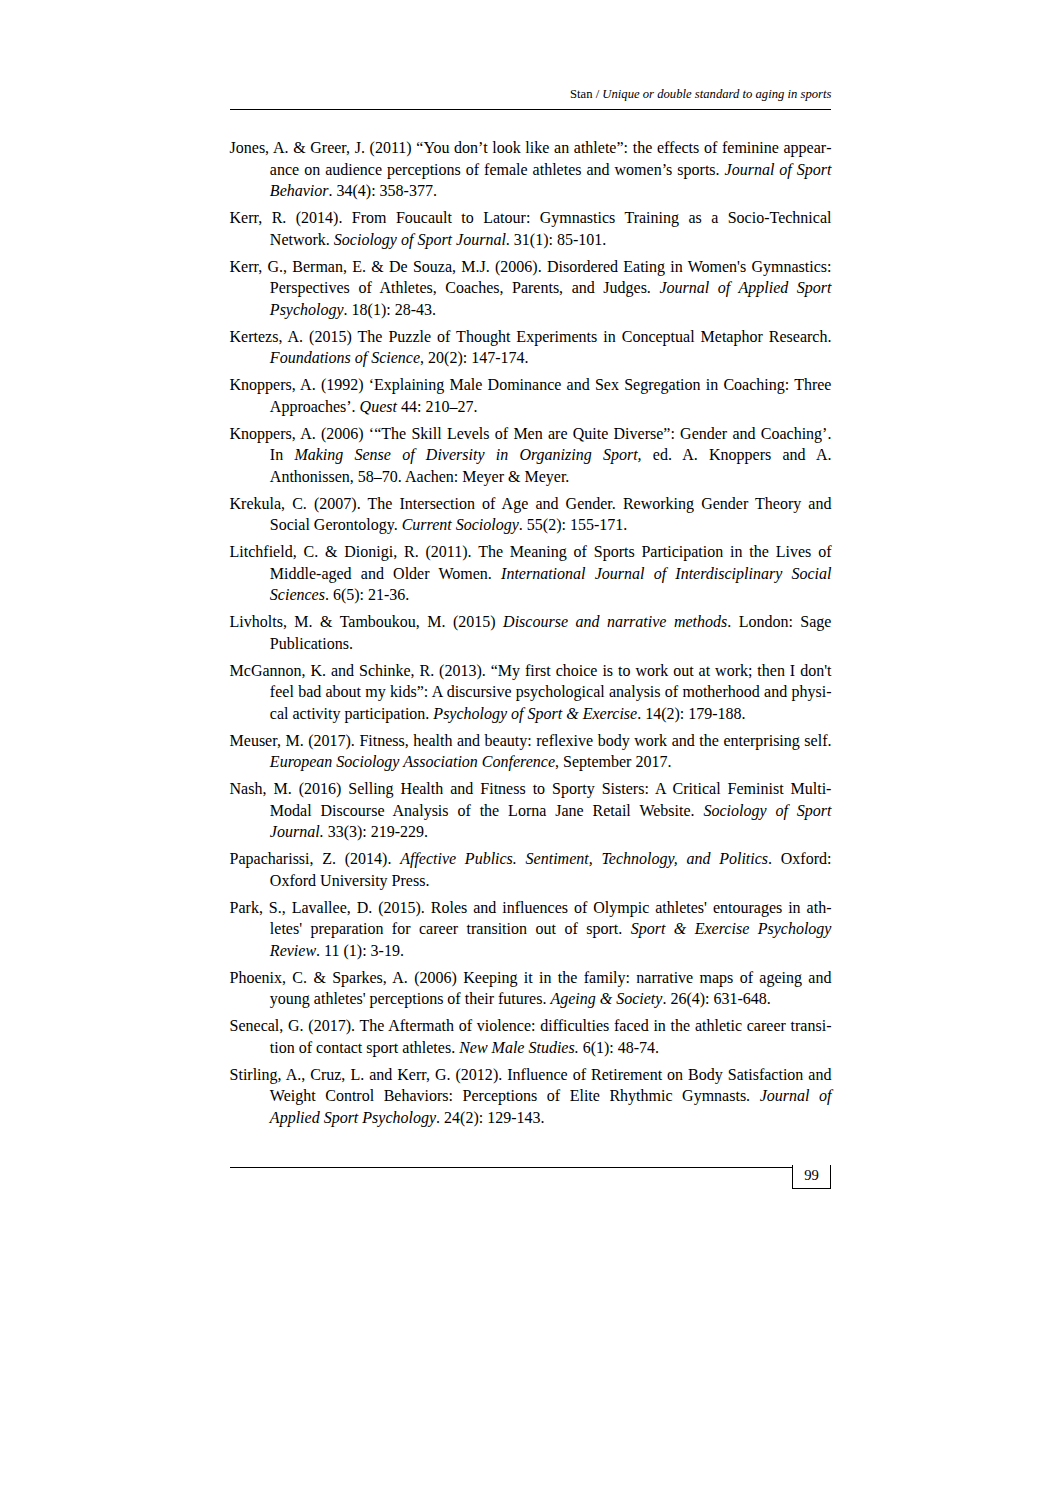Stan / Unique or double standard to aging in sports
Jones, A. & Greer, J. (2011) “You don’t look like an athlete”: the effects of feminine appearance on audience perceptions of female athletes and women’s sports. Journal of Sport Behavior. 34(4): 358-377.
Kerr, R. (2014). From Foucault to Latour: Gymnastics Training as a Socio-Technical Network. Sociology of Sport Journal. 31(1): 85-101.
Kerr, G., Berman, E. & De Souza, M.J. (2006). Disordered Eating in Women's Gymnastics: Perspectives of Athletes, Coaches, Parents, and Judges. Journal of Applied Sport Psychology. 18(1): 28-43.
Kertezs, A. (2015) The Puzzle of Thought Experiments in Conceptual Metaphor Research. Foundations of Science, 20(2): 147-174.
Knoppers, A. (1992) ‘Explaining Male Dominance and Sex Segregation in Coaching: Three Approaches’. Quest 44: 210–27.
Knoppers, A. (2006) ‘“The Skill Levels of Men are Quite Diverse”: Gender and Coaching’. In Making Sense of Diversity in Organizing Sport, ed. A. Knoppers and A. Anthonissen, 58–70. Aachen: Meyer & Meyer.
Krekula, C. (2007). The Intersection of Age and Gender. Reworking Gender Theory and Social Gerontology. Current Sociology. 55(2): 155-171.
Litchfield, C. & Dionigi, R. (2011). The Meaning of Sports Participation in the Lives of Middle-aged and Older Women. International Journal of Interdisciplinary Social Sciences. 6(5): 21-36.
Livholts, M. & Tamboukou, M. (2015) Discourse and narrative methods. London: Sage Publications.
McGannon, K. and Schinke, R. (2013). “My first choice is to work out at work; then I don't feel bad about my kids”: A discursive psychological analysis of motherhood and physical activity participation. Psychology of Sport & Exercise. 14(2): 179-188.
Meuser, M. (2017). Fitness, health and beauty: reflexive body work and the enterprising self. European Sociology Association Conference, September 2017.
Nash, M. (2016) Selling Health and Fitness to Sporty Sisters: A Critical Feminist Multi-Modal Discourse Analysis of the Lorna Jane Retail Website. Sociology of Sport Journal. 33(3): 219-229.
Papacharissi, Z. (2014). Affective Publics. Sentiment, Technology, and Politics. Oxford: Oxford University Press.
Park, S., Lavallee, D. (2015). Roles and influences of Olympic athletes' entourages in athletes' preparation for career transition out of sport. Sport & Exercise Psychology Review. 11 (1): 3-19.
Phoenix, C. & Sparkes, A. (2006) Keeping it in the family: narrative maps of ageing and young athletes' perceptions of their futures. Ageing & Society. 26(4): 631-648.
Senecal, G. (2017). The Aftermath of violence: difficulties faced in the athletic career transition of contact sport athletes. New Male Studies. 6(1): 48-74.
Stirling, A., Cruz, L. and Kerr, G. (2012). Influence of Retirement on Body Satisfaction and Weight Control Behaviors: Perceptions of Elite Rhythmic Gymnasts. Journal of Applied Sport Psychology. 24(2): 129-143.
99